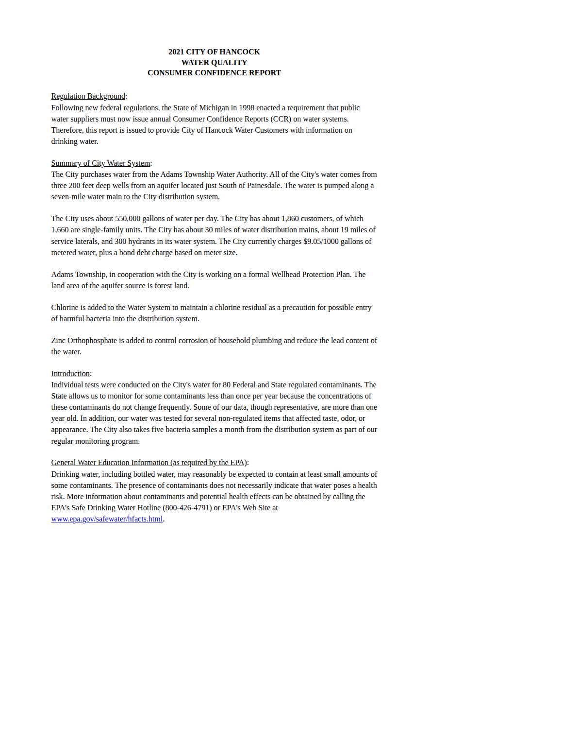2021 CITY OF HANCOCK
WATER QUALITY
CONSUMER CONFIDENCE REPORT
Regulation Background:
Following new federal regulations, the State of Michigan in 1998 enacted a requirement that public water suppliers must now issue annual Consumer Confidence Reports (CCR) on water systems. Therefore, this report is issued to provide City of Hancock Water Customers with information on drinking water.
Summary of City Water System:
The City purchases water from the Adams Township Water Authority. All of the City's water comes from three 200 feet deep wells from an aquifer located just South of Painesdale. The water is pumped along a seven-mile water main to the City distribution system.
The City uses about 550,000 gallons of water per day. The City has about 1,860 customers, of which 1,660 are single-family units. The City has about 30 miles of water distribution mains, about 19 miles of service laterals, and 300 hydrants in its water system. The City currently charges $9.05/1000 gallons of metered water, plus a bond debt charge based on meter size.
Adams Township, in cooperation with the City is working on a formal Wellhead Protection Plan. The land area of the aquifer source is forest land.
Chlorine is added to the Water System to maintain a chlorine residual as a precaution for possible entry of harmful bacteria into the distribution system.
Zinc Orthophosphate is added to control corrosion of household plumbing and reduce the lead content of the water.
Introduction:
Individual tests were conducted on the City's water for 80 Federal and State regulated contaminants. The State allows us to monitor for some contaminants less than once per year because the concentrations of these contaminants do not change frequently. Some of our data, though representative, are more than one year old. In addition, our water was tested for several non-regulated items that affected taste, odor, or appearance. The City also takes five bacteria samples a month from the distribution system as part of our regular monitoring program.
General Water Education Information (as required by the EPA):
Drinking water, including bottled water, may reasonably be expected to contain at least small amounts of some contaminants. The presence of contaminants does not necessarily indicate that water poses a health risk. More information about contaminants and potential health effects can be obtained by calling the EPA's Safe Drinking Water Hotline (800-426-4791) or EPA's Web Site at www.epa.gov/safewater/hfacts.html.